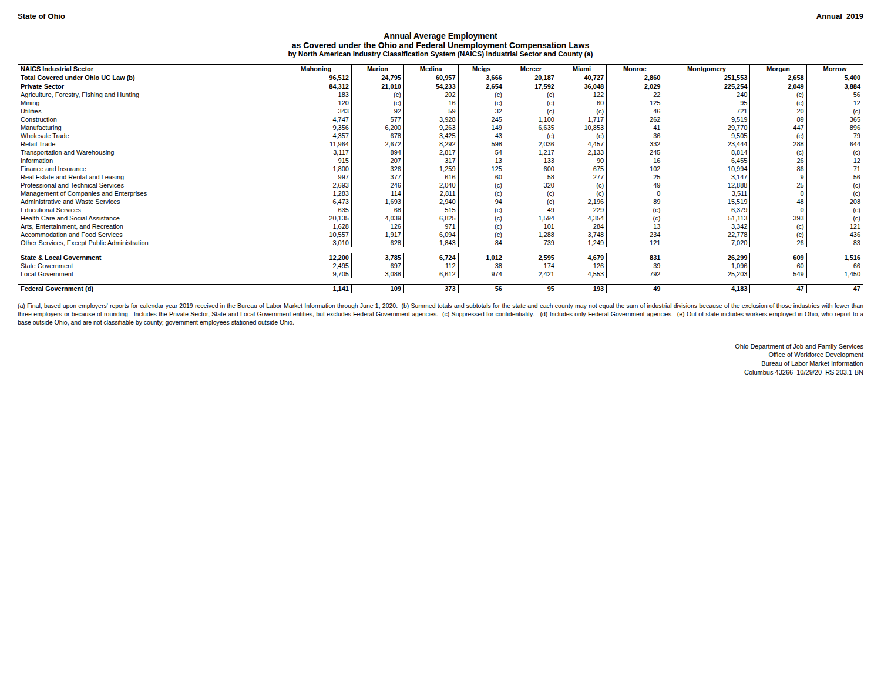State of Ohio
Annual 2019
Annual Average Employment
as Covered under the Ohio and Federal Unemployment Compensation Laws
by North American Industry Classification System (NAICS) Industrial Sector and County (a)
| NAICS Industrial Sector | Mahoning | Marion | Medina | Meigs | Mercer | Miami | Monroe | Montgomery | Morgan | Morrow |
| --- | --- | --- | --- | --- | --- | --- | --- | --- | --- | --- |
| Total Covered under Ohio UC Law (b) | 96,512 | 24,795 | 60,957 | 3,666 | 20,187 | 40,727 | 2,860 | 251,553 | 2,658 | 5,400 |
| Private Sector | 84,312 | 21,010 | 54,233 | 2,654 | 17,592 | 36,048 | 2,029 | 225,254 | 2,049 | 3,884 |
| Agriculture, Forestry, Fishing and Hunting | 183 | (c) | 202 | (c) | (c) | 122 | 22 | 240 | (c) | 56 |
| Mining | 120 | (c) | 16 | (c) | (c) | 60 | 125 | 95 | (c) | 12 |
| Utilities | 343 | 92 | 59 | 32 | (c) | (c) | 46 | 721 | 20 | (c) |
| Construction | 4,747 | 577 | 3,928 | 245 | 1,100 | 1,717 | 262 | 9,519 | 89 | 365 |
| Manufacturing | 9,356 | 6,200 | 9,263 | 149 | 6,635 | 10,853 | 41 | 29,770 | 447 | 896 |
| Wholesale Trade | 4,357 | 678 | 3,425 | 43 | (c) | (c) | 36 | 9,505 | (c) | 79 |
| Retail Trade | 11,964 | 2,672 | 8,292 | 598 | 2,036 | 4,457 | 332 | 23,444 | 288 | 644 |
| Transportation and Warehousing | 3,117 | 894 | 2,817 | 54 | 1,217 | 2,133 | 245 | 8,814 | (c) | (c) |
| Information | 915 | 207 | 317 | 13 | 133 | 90 | 16 | 6,455 | 26 | 12 |
| Finance and Insurance | 1,800 | 326 | 1,259 | 125 | 600 | 675 | 102 | 10,994 | 86 | 71 |
| Real Estate and Rental and Leasing | 997 | 377 | 616 | 60 | 58 | 277 | 25 | 3,147 | 9 | 56 |
| Professional and Technical Services | 2,693 | 246 | 2,040 | (c) | 320 | (c) | 49 | 12,888 | 25 | (c) |
| Management of Companies and Enterprises | 1,283 | 114 | 2,811 | (c) | (c) | (c) | 0 | 3,511 | 0 | (c) |
| Administrative and Waste Services | 6,473 | 1,693 | 2,940 | 94 | (c) | 2,196 | 89 | 15,519 | 48 | 208 |
| Educational Services | 635 | 68 | 515 | (c) | 49 | 229 | (c) | 6,379 | 0 | (c) |
| Health Care and Social Assistance | 20,135 | 4,039 | 6,825 | (c) | 1,594 | 4,354 | (c) | 51,113 | 393 | (c) |
| Arts, Entertainment, and Recreation | 1,628 | 126 | 971 | (c) | 101 | 284 | 13 | 3,342 | (c) | 121 |
| Accommodation and Food Services | 10,557 | 1,917 | 6,094 | (c) | 1,288 | 3,748 | 234 | 22,778 | (c) | 436 |
| Other Services, Except Public Administration | 3,010 | 628 | 1,843 | 84 | 739 | 1,249 | 121 | 7,020 | 26 | 83 |
| State & Local Government | 12,200 | 3,785 | 6,724 | 1,012 | 2,595 | 4,679 | 831 | 26,299 | 609 | 1,516 |
| State Government | 2,495 | 697 | 112 | 38 | 174 | 126 | 39 | 1,096 | 60 | 66 |
| Local Government | 9,705 | 3,088 | 6,612 | 974 | 2,421 | 4,553 | 792 | 25,203 | 549 | 1,450 |
| Federal Government (d) | 1,141 | 109 | 373 | 56 | 95 | 193 | 49 | 4,183 | 47 | 47 |
(a) Final, based upon employers' reports for calendar year 2019 received in the Bureau of Labor Market Information through June 1, 2020. (b) Summed totals and subtotals for the state and each county may not equal the sum of industrial divisions because of the exclusion of those industries with fewer than three employers or because of rounding. Includes the Private Sector, State and Local Government entities, but excludes Federal Government agencies. (c) Suppressed for confidentiality. (d) Includes only Federal Government agencies. (e) Out of state includes workers employed in Ohio, who report to a base outside Ohio, and are not classifiable by county; government employees stationed outside Ohio.
Ohio Department of Job and Family Services
Office of Workforce Development
Bureau of Labor Market Information
Columbus 43266 10/29/20 RS 203.1-BN